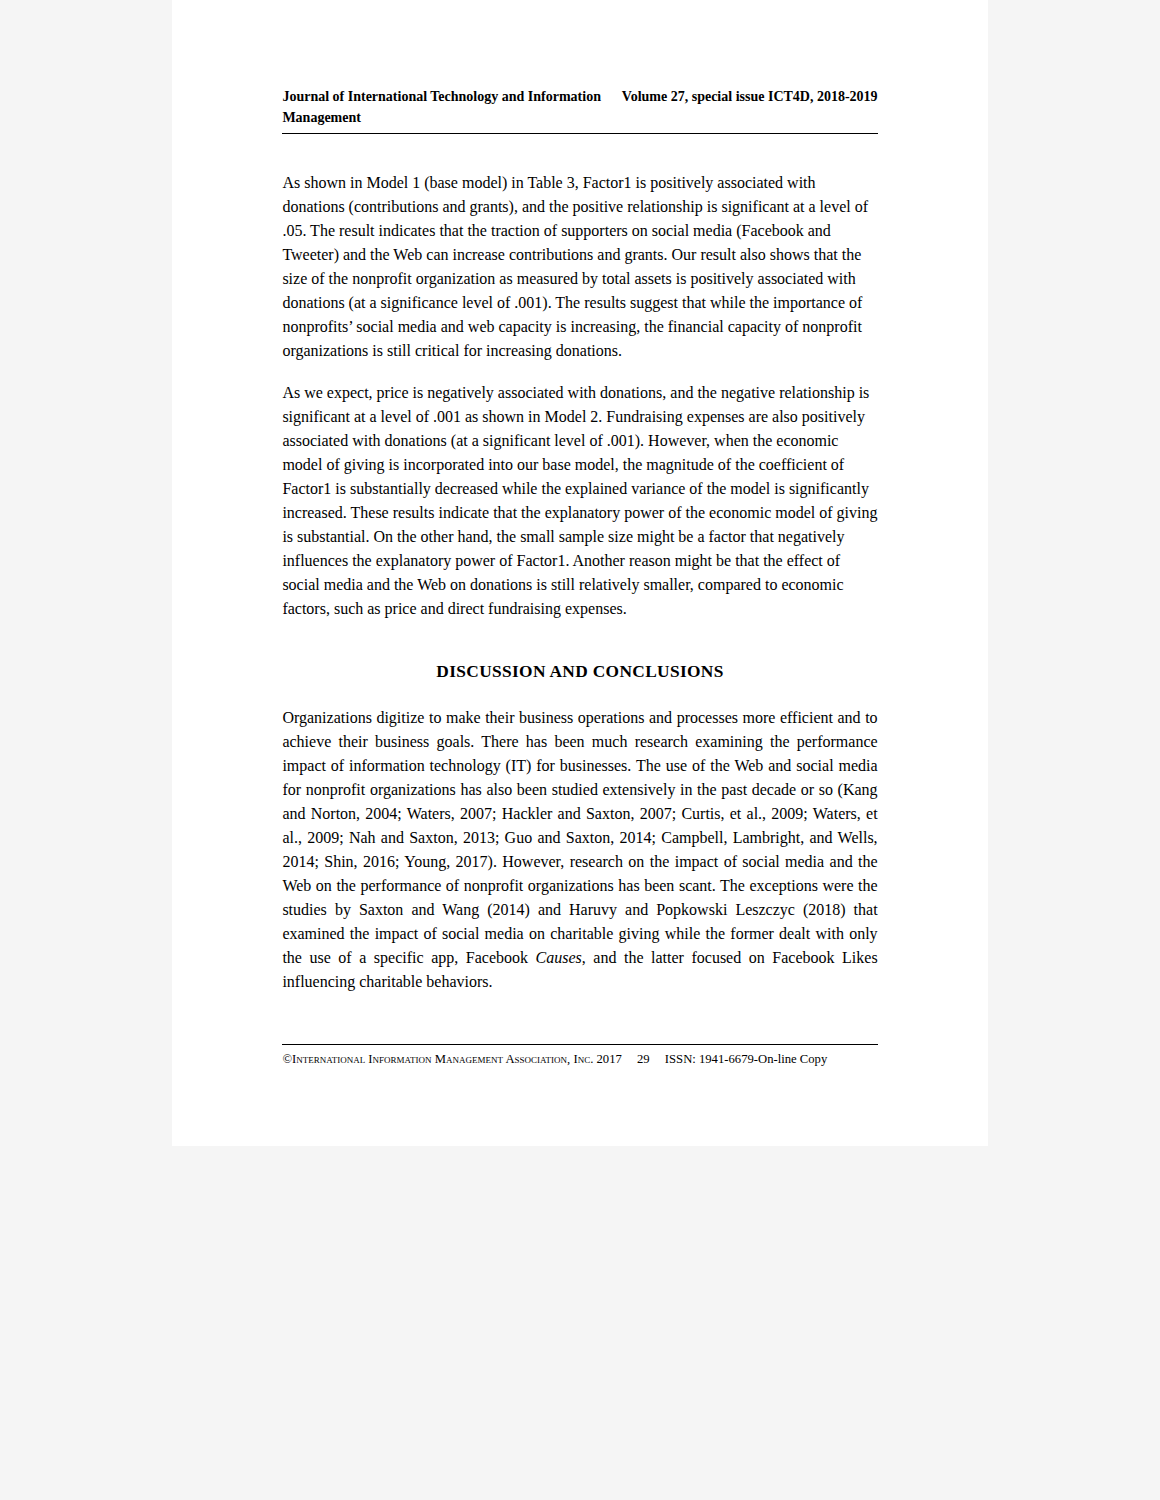Journal of International Technology and Information Management Volume 27, special issue ICT4D, 2018-2019
As shown in Model 1 (base model) in Table 3, Factor1 is positively associated with donations (contributions and grants), and the positive relationship is significant at a level of .05. The result indicates that the traction of supporters on social media (Facebook and Tweeter) and the Web can increase contributions and grants. Our result also shows that the size of the nonprofit organization as measured by total assets is positively associated with donations (at a significance level of .001). The results suggest that while the importance of nonprofits’ social media and web capacity is increasing, the financial capacity of nonprofit organizations is still critical for increasing donations.
As we expect, price is negatively associated with donations, and the negative relationship is significant at a level of .001 as shown in Model 2. Fundraising expenses are also positively associated with donations (at a significant level of .001). However, when the economic model of giving is incorporated into our base model, the magnitude of the coefficient of Factor1 is substantially decreased while the explained variance of the model is significantly increased. These results indicate that the explanatory power of the economic model of giving is substantial. On the other hand, the small sample size might be a factor that negatively influences the explanatory power of Factor1. Another reason might be that the effect of social media and the Web on donations is still relatively smaller, compared to economic factors, such as price and direct fundraising expenses.
DISCUSSION AND CONCLUSIONS
Organizations digitize to make their business operations and processes more efficient and to achieve their business goals. There has been much research examining the performance impact of information technology (IT) for businesses. The use of the Web and social media for nonprofit organizations has also been studied extensively in the past decade or so (Kang and Norton, 2004; Waters, 2007; Hackler and Saxton, 2007; Curtis, et al., 2009; Waters, et al., 2009; Nah and Saxton, 2013; Guo and Saxton, 2014; Campbell, Lambright, and Wells, 2014; Shin, 2016; Young, 2017). However, research on the impact of social media and the Web on the performance of nonprofit organizations has been scant. The exceptions were the studies by Saxton and Wang (2014) and Haruvy and Popkowski Leszczyc (2018) that examined the impact of social media on charitable giving while the former dealt with only the use of a specific app, Facebook Causes, and the latter focused on Facebook Likes influencing charitable behaviors.
©International Information Management Association, Inc. 2017 29 ISSN: 1941-6679-On-line Copy